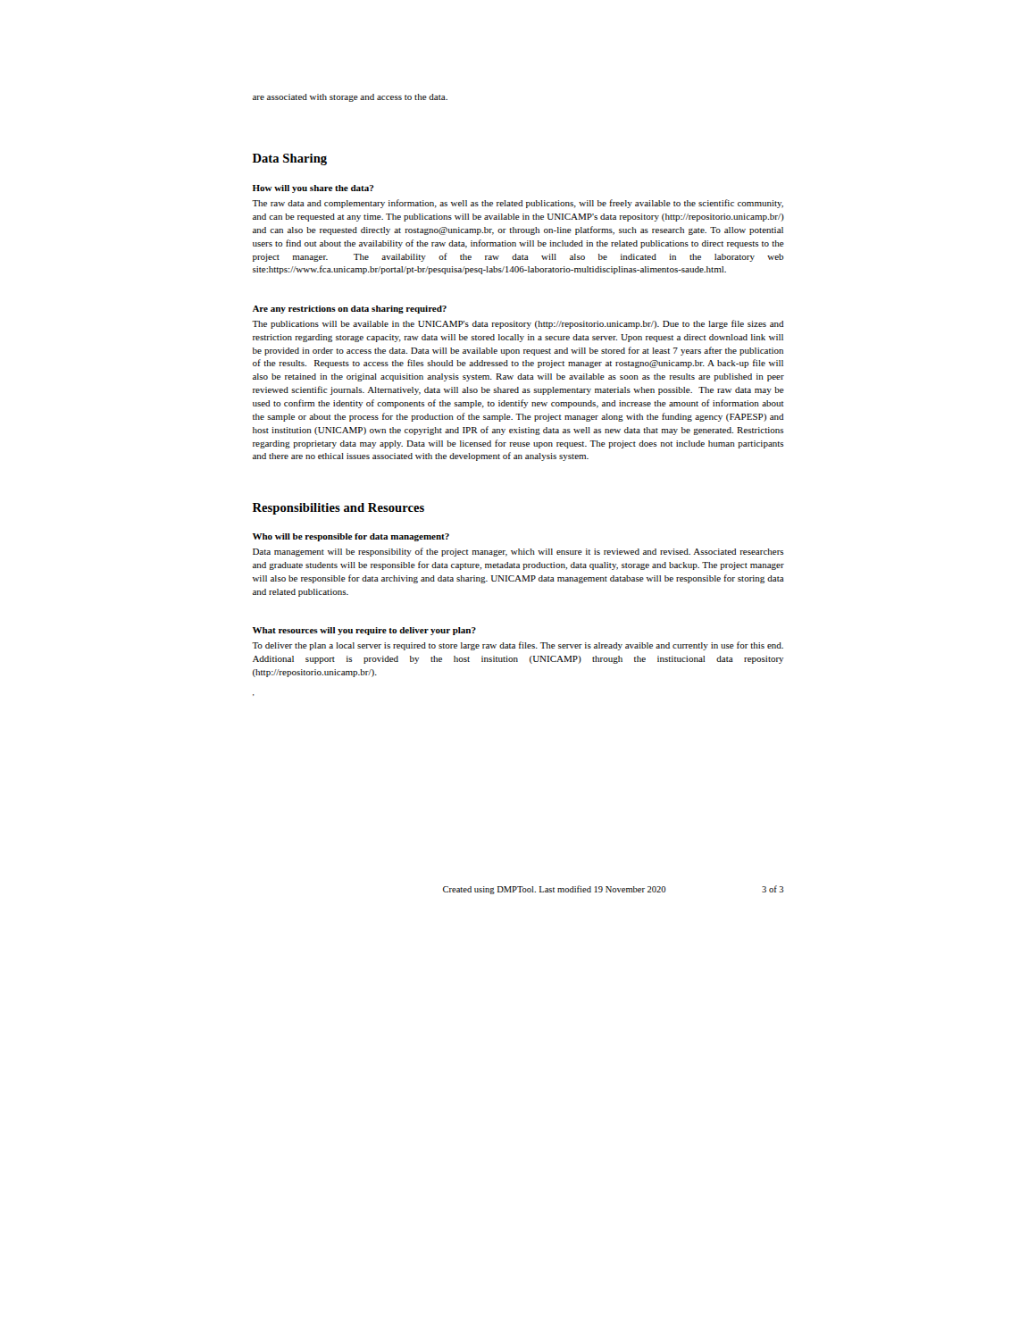are associated with storage and access to the data.
Data Sharing
How will you share the data?
The raw data and complementary information, as well as the related publications, will be freely available to the scientific community, and can be requested at any time. The publications will be available in the UNICAMP's data repository (http://repositorio.unicamp.br/) and can also be requested directly at rostagno@unicamp.br, or through on-line platforms, such as research gate. To allow potential users to find out about the availability of the raw data, information will be included in the related publications to direct requests to the project manager. The availability of the raw data will also be indicated in the laboratory web site:https://www.fca.unicamp.br/portal/pt-br/pesquisa/pesq-labs/1406-laboratorio-multidisciplinas-alimentos-saude.html.
Are any restrictions on data sharing required?
The publications will be available in the UNICAMP's data repository (http://repositorio.unicamp.br/). Due to the large file sizes and restriction regarding storage capacity, raw data will be stored locally in a secure data server. Upon request a direct download link will be provided in order to access the data. Data will be available upon request and will be stored for at least 7 years after the publication of the results. Requests to access the files should be addressed to the project manager at rostagno@unicamp.br. A back-up file will also be retained in the original acquisition analysis system. Raw data will be available as soon as the results are published in peer reviewed scientific journals. Alternatively, data will also be shared as supplementary materials when possible. The raw data may be used to confirm the identity of components of the sample, to identify new compounds, and increase the amount of information about the sample or about the process for the production of the sample. The project manager along with the funding agency (FAPESP) and host institution (UNICAMP) own the copyright and IPR of any existing data as well as new data that may be generated. Restrictions regarding proprietary data may apply. Data will be licensed for reuse upon request. The project does not include human participants and there are no ethical issues associated with the development of an analysis system.
Responsibilities and Resources
Who will be responsible for data management?
Data management will be responsibility of the project manager, which will ensure it is reviewed and revised. Associated researchers and graduate students will be responsible for data capture, metadata production, data quality, storage and backup. The project manager will also be responsible for data archiving and data sharing. UNICAMP data management database will be responsible for storing data and related publications.
What resources will you require to deliver your plan?
To deliver the plan a local server is required to store large raw data files. The server is already avaible and currently in use for this end. Additional support is provided by the host insitution (UNICAMP) through the institucional data repository (http://repositorio.unicamp.br/).
,
Created using DMPTool. Last modified 19 November 2020
3 of 3